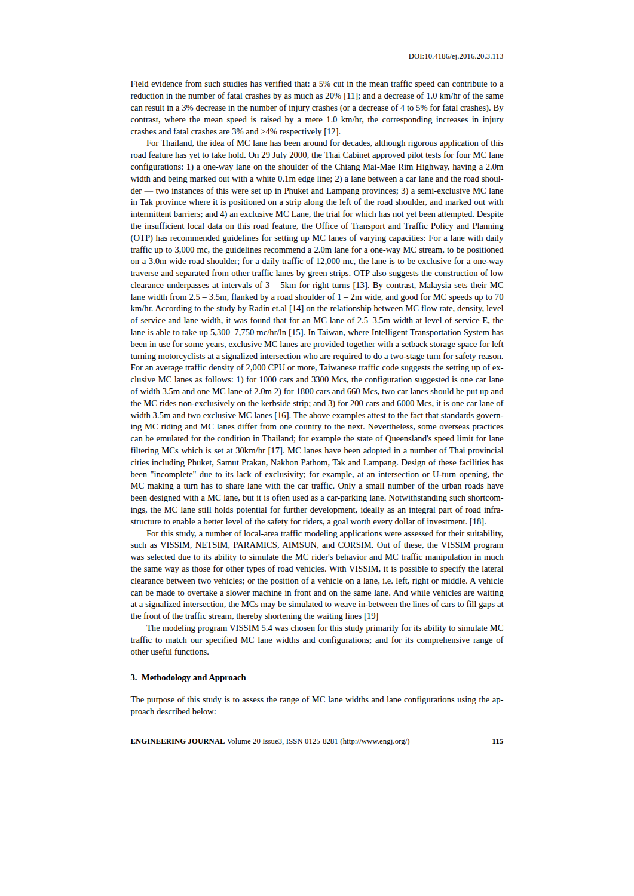DOI:10.4186/ej.2016.20.3.113
Field evidence from such studies has verified that: a 5% cut in the mean traffic speed can contribute to a reduction in the number of fatal crashes by as much as 20% [11]; and a decrease of 1.0 km/hr of the same can result in a 3% decrease in the number of injury crashes (or a decrease of 4 to 5% for fatal crashes). By contrast, where the mean speed is raised by a mere 1.0 km/hr, the corresponding increases in injury crashes and fatal crashes are 3% and >4% respectively [12].
For Thailand, the idea of MC lane has been around for decades, although rigorous application of this road feature has yet to take hold. On 29 July 2000, the Thai Cabinet approved pilot tests for four MC lane configurations: 1) a one-way lane on the shoulder of the Chiang Mai-Mae Rim Highway, having a 2.0m width and being marked out with a white 0.1m edge line; 2) a lane between a car lane and the road shoulder — two instances of this were set up in Phuket and Lampang provinces; 3) a semi-exclusive MC lane in Tak province where it is positioned on a strip along the left of the road shoulder, and marked out with intermittent barriers; and 4) an exclusive MC Lane, the trial for which has not yet been attempted. Despite the insufficient local data on this road feature, the Office of Transport and Traffic Policy and Planning (OTP) has recommended guidelines for setting up MC lanes of varying capacities: For a lane with daily traffic up to 3,000 mc, the guidelines recommend a 2.0m lane for a one-way MC stream, to be positioned on a 3.0m wide road shoulder; for a daily traffic of 12,000 mc, the lane is to be exclusive for a one-way traverse and separated from other traffic lanes by green strips. OTP also suggests the construction of low clearance underpasses at intervals of 3 – 5km for right turns [13]. By contrast, Malaysia sets their MC lane width from 2.5 – 3.5m, flanked by a road shoulder of 1 – 2m wide, and good for MC speeds up to 70 km/hr. According to the study by Radin et.al [14] on the relationship between MC flow rate, density, level of service and lane width, it was found that for an MC lane of 2.5–3.5m width at level of service E, the lane is able to take up 5,300–7,750 mc/hr/ln [15]. In Taiwan, where Intelligent Transportation System has been in use for some years, exclusive MC lanes are provided together with a setback storage space for left turning motorcyclists at a signalized intersection who are required to do a two-stage turn for safety reason. For an average traffic density of 2,000 CPU or more, Taiwanese traffic code suggests the setting up of exclusive MC lanes as follows: 1) for 1000 cars and 3300 Mcs, the configuration suggested is one car lane of width 3.5m and one MC lane of 2.0m 2) for 1800 cars and 660 Mcs, two car lanes should be put up and the MC rides non-exclusively on the kerbside strip; and 3) for 200 cars and 6000 Mcs, it is one car lane of width 3.5m and two exclusive MC lanes [16]. The above examples attest to the fact that standards governing MC riding and MC lanes differ from one country to the next. Nevertheless, some overseas practices can be emulated for the condition in Thailand; for example the state of Queensland's speed limit for lane filtering MCs which is set at 30km/hr [17]. MC lanes have been adopted in a number of Thai provincial cities including Phuket, Samut Prakan, Nakhon Pathom, Tak and Lampang. Design of these facilities has been "incomplete" due to its lack of exclusivity; for example, at an intersection or U-turn opening, the MC making a turn has to share lane with the car traffic. Only a small number of the urban roads have been designed with a MC lane, but it is often used as a car-parking lane. Notwithstanding such shortcomings, the MC lane still holds potential for further development, ideally as an integral part of road infrastructure to enable a better level of the safety for riders, a goal worth every dollar of investment. [18].
For this study, a number of local-area traffic modeling applications were assessed for their suitability, such as VISSIM, NETSIM, PARAMICS, AIMSUN, and CORSIM. Out of these, the VISSIM program was selected due to its ability to simulate the MC rider's behavior and MC traffic manipulation in much the same way as those for other types of road vehicles. With VISSIM, it is possible to specify the lateral clearance between two vehicles; or the position of a vehicle on a lane, i.e. left, right or middle. A vehicle can be made to overtake a slower machine in front and on the same lane. And while vehicles are waiting at a signalized intersection, the MCs may be simulated to weave in-between the lines of cars to fill gaps at the front of the traffic stream, thereby shortening the waiting lines [19]
The modeling program VISSIM 5.4 was chosen for this study primarily for its ability to simulate MC traffic to match our specified MC lane widths and configurations; and for its comprehensive range of other useful functions.
3. Methodology and Approach
The purpose of this study is to assess the range of MC lane widths and lane configurations using the approach described below:
ENGINEERING JOURNAL Volume 20 Issue3, ISSN 0125-8281 (http://www.engj.org/)
115